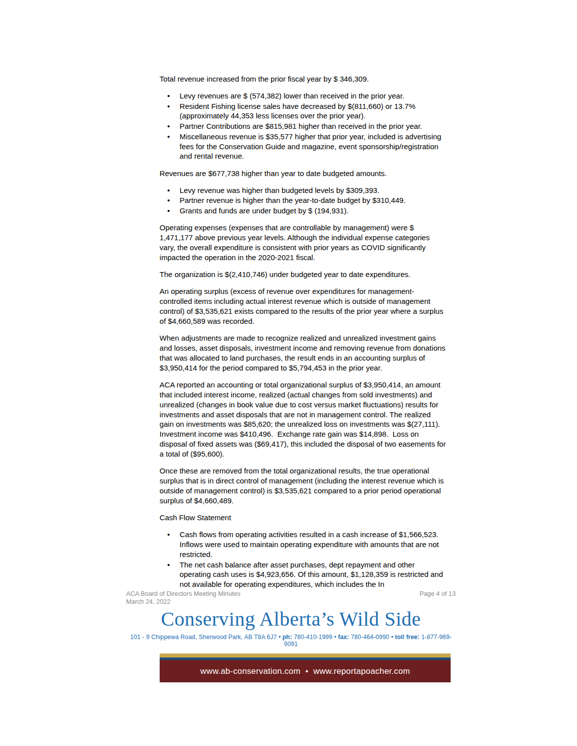Total revenue increased from the prior fiscal year by $ 346,309.
Levy revenues are $ (574,382) lower than received in the prior year.
Resident Fishing license sales have decreased by $(811,660) or 13.7% (approximately 44,353 less licenses over the prior year).
Partner Contributions are $815,981 higher than received in the prior year.
Miscellaneous revenue is $35,577 higher that prior year, included is advertising fees for the Conservation Guide and magazine, event sponsorship/registration and rental revenue.
Revenues are $677,738 higher than year to date budgeted amounts.
Levy revenue was higher than budgeted levels by $309,393.
Partner revenue is higher than the year-to-date budget by $310,449.
Grants and funds are under budget by $ (194,931).
Operating expenses (expenses that are controllable by management) were $ 1,471,177 above previous year levels. Although the individual expense categories vary, the overall expenditure is consistent with prior years as COVID significantly impacted the operation in the 2020-2021 fiscal.
The organization is $(2,410,746) under budgeted year to date expenditures.
An operating surplus (excess of revenue over expenditures for management-controlled items including actual interest revenue which is outside of management control) of $3,535,621 exists compared to the results of the prior year where a surplus of $4,660,589 was recorded.
When adjustments are made to recognize realized and unrealized investment gains and losses, asset disposals, investment income and removing revenue from donations that was allocated to land purchases, the result ends in an accounting surplus of $3,950,414 for the period compared to $5,794,453 in the prior year.
ACA reported an accounting or total organizational surplus of $3,950,414, an amount that included interest income, realized (actual changes from sold investments) and unrealized (changes in book value due to cost versus market fluctuations) results for investments and asset disposals that are not in management control. The realized gain on investments was $85,620; the unrealized loss on investments was $(27,111). Investment income was $410,496. Exchange rate gain was $14,898. Loss on disposal of fixed assets was ($69,417), this included the disposal of two easements for a total of ($95,600).
Once these are removed from the total organizational results, the true operational surplus that is in direct control of management (including the interest revenue which is outside of management control) is $3,535,621 compared to a prior period operational surplus of $4,660,489.
Cash Flow Statement
Cash flows from operating activities resulted in a cash increase of $1,566,523. Inflows were used to maintain operating expenditure with amounts that are not restricted.
The net cash balance after asset purchases, dept repayment and other operating cash uses is $4,923,656. Of this amount, $1,128,359 is restricted and not available for operating expenditures, which includes the In
ACA Board of Directors Meeting Minutes
March 24, 2022
Page 4 of 13
Conserving Alberta’s Wild Side
101 - 9 Chippewa Road, Sherwood Park, AB T8A 6J7 • ph: 780-410-1999 • fax: 780-464-0990 • toll free: 1-877-969-9091
www.ab-conservation.com • www.reportapoacher.com